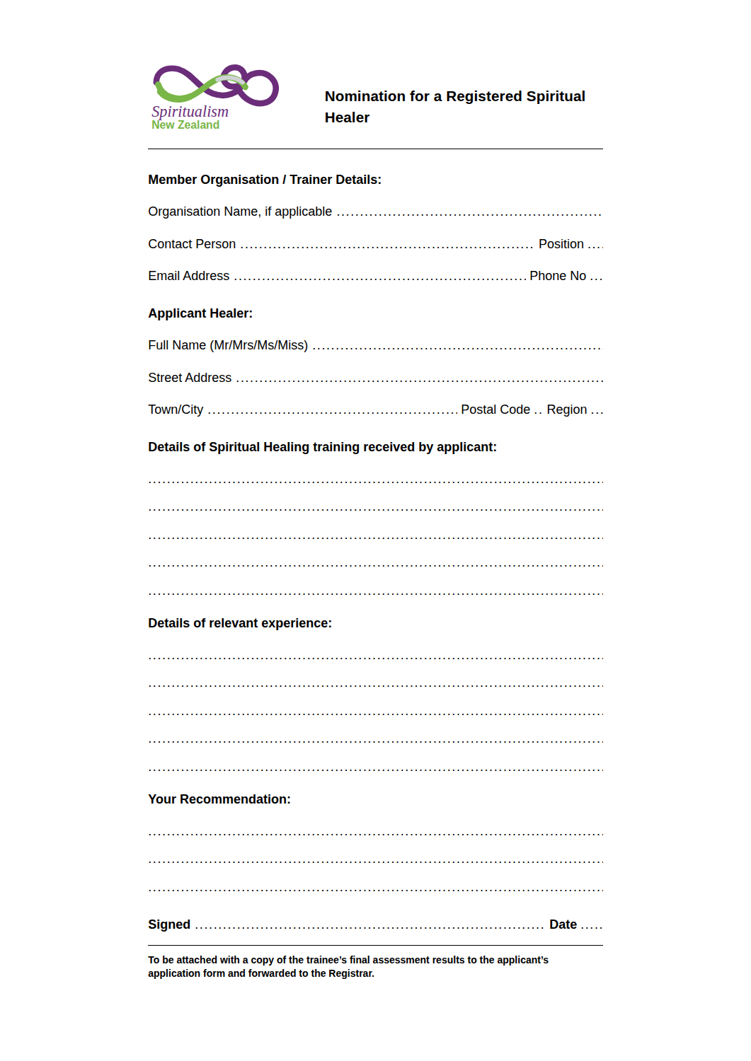Spiritualism New Zealand
Nomination for a Registered Spiritual Healer
Member Organisation / Trainer Details:
Organisation Name, if applicable
Contact Person Position
Email Address Phone No
Applicant Healer:
Full Name (Mr/Mrs/Ms/Miss)
Street Address
Town/City Postal Code Region
Details of Spiritual Healing training received by applicant:
Details of relevant experience:
Your Recommendation:
Signed Date
To be attached with a copy of the trainee’s final assessment results to the applicant’s application form and forwarded to the Registrar.